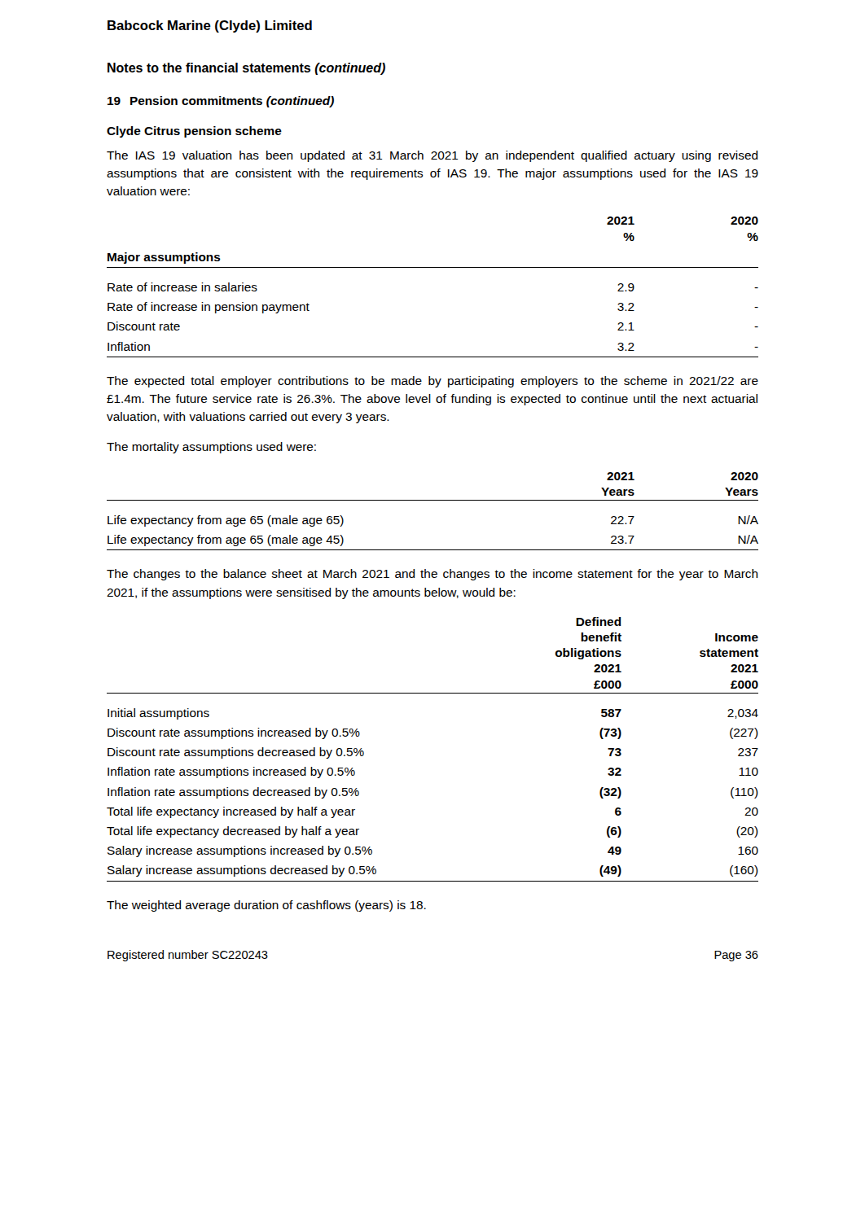Babcock Marine (Clyde) Limited
Notes to the financial statements (continued)
19 Pension commitments (continued)
Clyde Citrus pension scheme
The IAS 19 valuation has been updated at 31 March 2021 by an independent qualified actuary using revised assumptions that are consistent with the requirements of IAS 19. The major assumptions used for the IAS 19 valuation were:
| | 2021 % | 2020 % |
| Major assumptions | | |
| Rate of increase in salaries | 2.9 | - |
| Rate of increase in pension payment | 3.2 | - |
| Discount rate | 2.1 | - |
| Inflation | 3.2 | - |
The expected total employer contributions to be made by participating employers to the scheme in 2021/22 are £1.4m. The future service rate is 26.3%. The above level of funding is expected to continue until the next actuarial valuation, with valuations carried out every 3 years.
The mortality assumptions used were:
| | 2021 Years | 2020 Years |
| Life expectancy from age 65 (male age 65) | 22.7 | N/A |
| Life expectancy from age 65 (male age 45) | 23.7 | N/A |
The changes to the balance sheet at March 2021 and the changes to the income statement for the year to March 2021, if the assumptions were sensitised by the amounts below, would be:
| | Defined benefit obligations 2021 £000 | Income statement 2021 £000 |
| Initial assumptions | 587 | 2,034 |
| Discount rate assumptions increased by 0.5% | (73) | (227) |
| Discount rate assumptions decreased by 0.5% | 73 | 237 |
| Inflation rate assumptions increased by 0.5% | 32 | 110 |
| Inflation rate assumptions decreased by 0.5% | (32) | (110) |
| Total life expectancy increased by half a year | 6 | 20 |
| Total life expectancy decreased by half a year | (6) | (20) |
| Salary increase assumptions increased by 0.5% | 49 | 160 |
| Salary increase assumptions decreased by 0.5% | (49) | (160) |
The weighted average duration of cashflows (years) is 18.
Registered number SC220243 Page 36